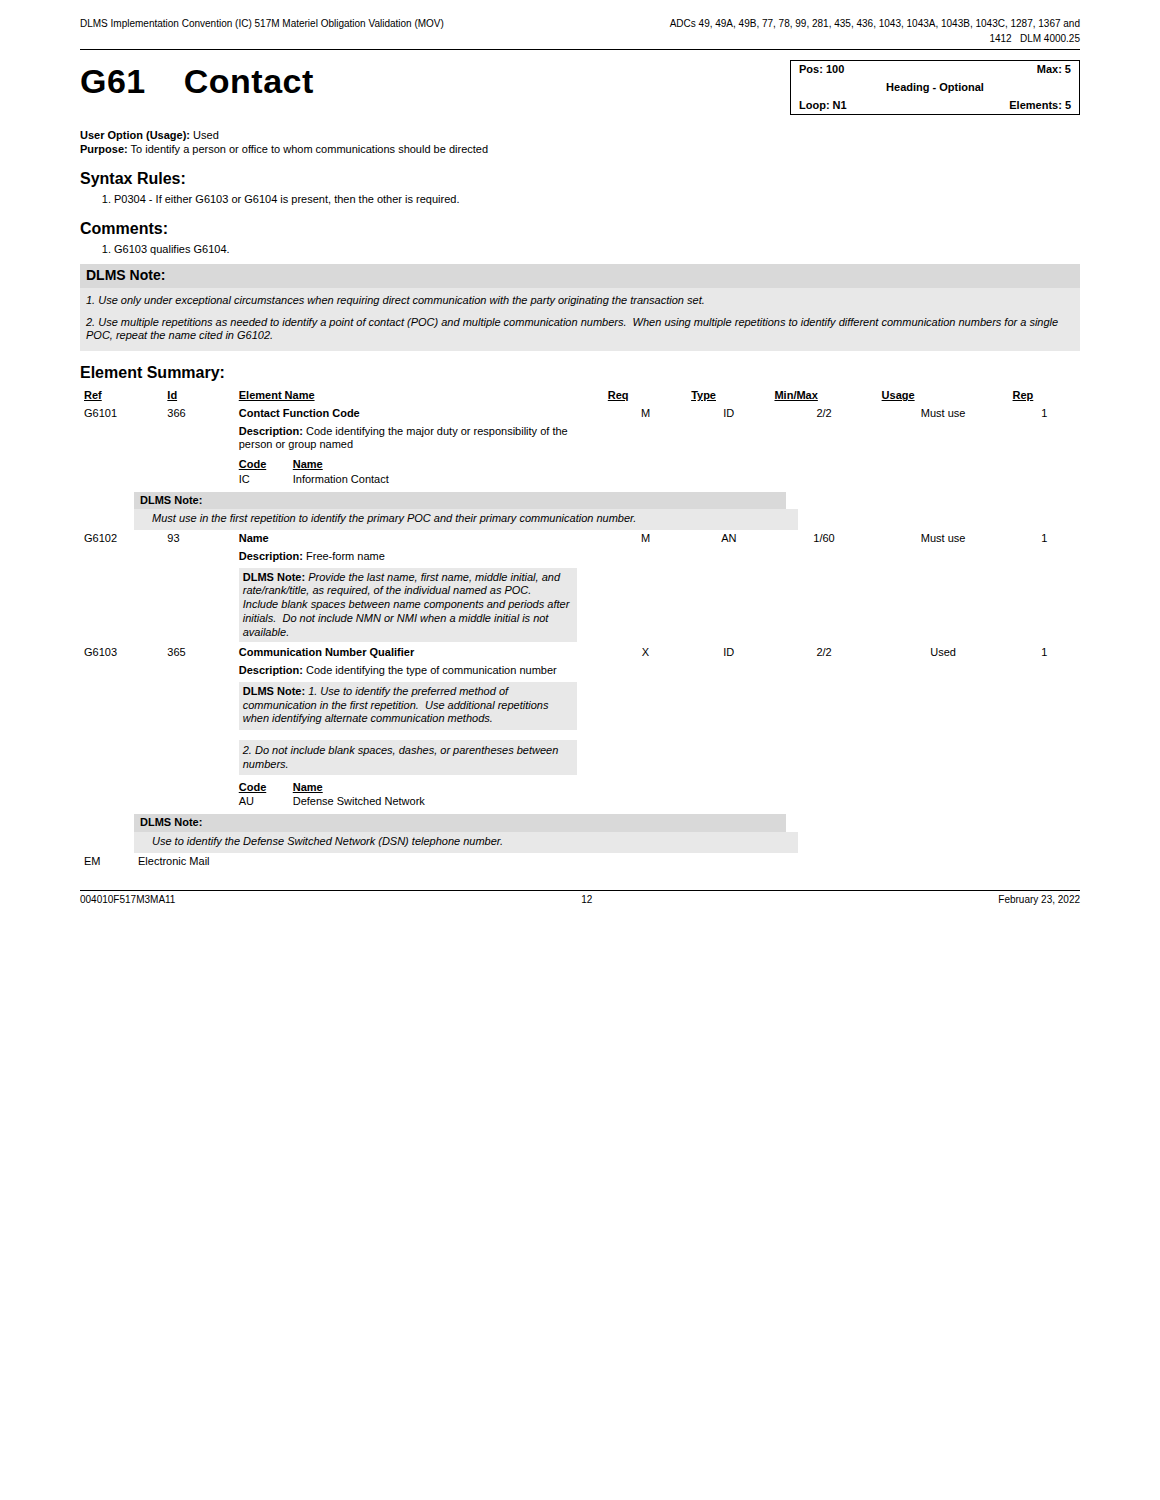DLMS Implementation Convention (IC) 517M Materiel Obligation Validation (MOV)
ADCs 49, 49A, 49B, 77, 78, 99, 281, 435, 436, 1043, 1043A, 1043B, 1043C, 1287, 1367 and
1412 DLM 4000.25
G61 Contact
Pos: 100 Max: 5
Heading - Optional
Loop: N1 Elements: 5
User Option (Usage): Used
Purpose: To identify a person or office to whom communications should be directed
Syntax Rules:
P0304 - If either G6103 or G6104 is present, then the other is required.
Comments:
G6103 qualifies G6104.
DLMS Note:
1. Use only under exceptional circumstances when requiring direct communication with the party originating the transaction set.
2. Use multiple repetitions as needed to identify a point of contact (POC) and multiple communication numbers. When using multiple repetitions to identify different communication numbers for a single POC, repeat the name cited in G6102.
Element Summary:
| Ref | Id | Element Name | Req | Type | Min/Max | Usage | Rep |
| --- | --- | --- | --- | --- | --- | --- | --- |
| G6101 | 366 | Contact Function Code Description: Code identifying the major duty or responsibility of the person or group named Code Name IC Information Contact | M | ID | 2/2 | Must use | 1 |
| DLMS Note: Must use in the first repetition to identify the primary POC and their primary communication number. |
| G6102 | 93 | Name Description: Free-form name DLMS Note: Provide the last name, first name, middle initial, and rate/rank/title, as required, of the individual named as POC. Include blank spaces between name components and periods after initials. Do not include NMN or NMI when a middle initial is not available. | M | AN | 1/60 | Must use | 1 |
| G6103 | 365 | Communication Number Qualifier Description: Code identifying the type of communication number DLMS Note: 1. Use to identify the preferred method of communication in the first repetition. Use additional repetitions when identifying alternate communication methods. 2. Do not include blank spaces, dashes, or parentheses between numbers. Code Name AU Defense Switched Network | X | ID | 2/2 | Used | 1 |
| DLMS Note: Use to identify the Defense Switched Network (DSN) telephone number. EM Electronic Mail |
004010F517M3MA11
12
February 23, 2022